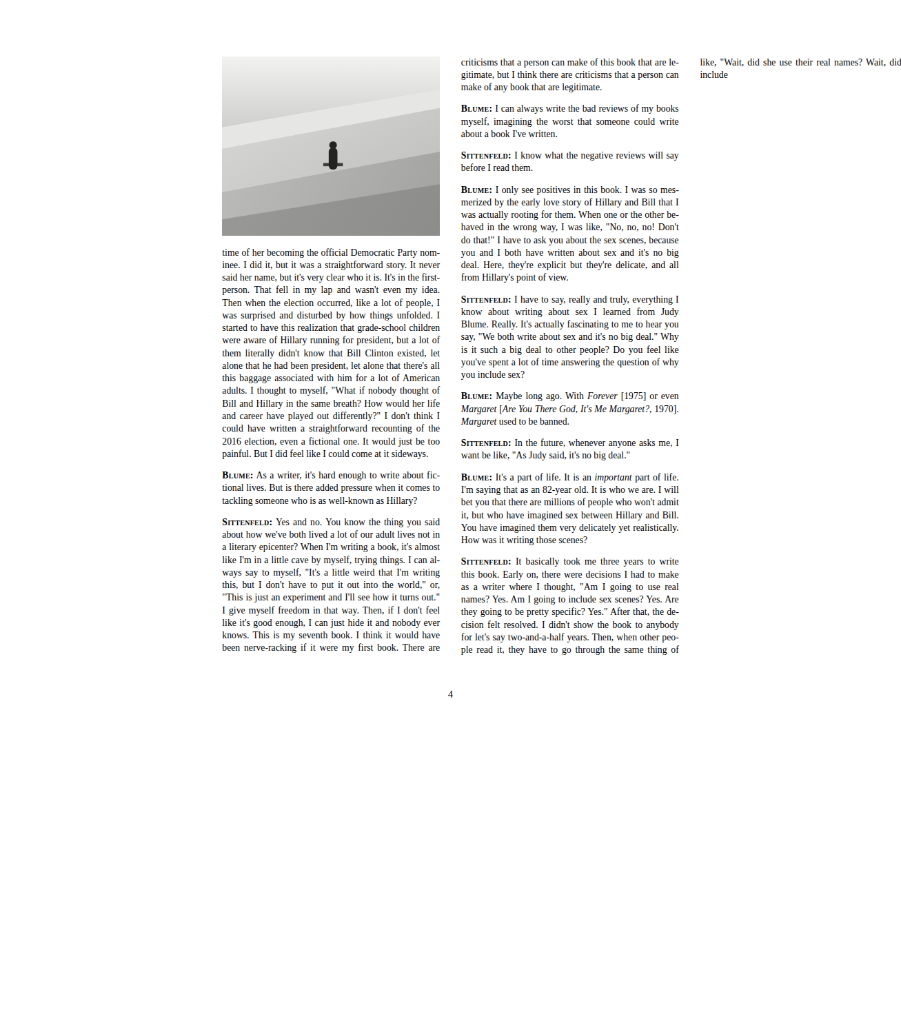time of her becoming the official Democratic Party nominee. I did it, but it was a straightforward story. It never said her name, but it's very clear who it is. It's in the first-person. That fell in my lap and wasn't even my idea. Then when the election occurred, like a lot of people, I was surprised and disturbed by how things unfolded. I started to have this realization that grade-school children were aware of Hillary running for president, but a lot of them literally didn't know that Bill Clinton existed, let alone that he had been president, let alone that there's all this baggage associated with him for a lot of American adults. I thought to myself, "What if nobody thought of Bill and Hillary in the same breath? How would her life and career have played out differently?" I don't think I could have written a straightforward recounting of the 2016 election, even a fictional one. It would just be too painful. But I did feel like I could come at it sideways.
Blume: As a writer, it's hard enough to write about fictional lives. But is there added pressure when it comes to tackling someone who is as well-known as Hillary?
Sittenfeld: Yes and no. You know the thing you said about how we've both lived a lot of our adult lives not in a literary epicenter? When I'm writing a book, it's almost like I'm in a little cave by myself, trying things. I can always say to myself, "It's a little weird that I'm writing this, but I don't have to put it out into the world," or, "This is just an experiment and I'll see how it turns out." I give myself freedom in that way. Then, if I don't feel like it's good enough, I can just hide it and nobody ever knows. This is my seventh book. I think it would have been nerve-racking if it were my first book. There are criticisms that a person can make of this book that are legitimate, but I think there are criticisms that a person can make of any book that are legitimate.
Blume: I can always write the bad reviews of my books myself, imagining the worst that someone could write about a book I've written.
Sittenfeld: I know what the negative reviews will say before I read them.
Blume: I only see positives in this book. I was so mesmerized by the early love story of Hillary and Bill that I was actually rooting for them. When one or the other behaved in the wrong way, I was like, "No, no, no! Don't do that!" I have to ask you about the sex scenes, because you and I both have written about sex and it's no big deal. Here, they're explicit but they're delicate, and all from Hillary's point of view.
Sittenfeld: I have to say, really and truly, everything I know about writing about sex I learned from Judy Blume. Really. It's actually fascinating to me to hear you say, "We both write about sex and it's no big deal." Why is it such a big deal to other people? Do you feel like you've spent a lot of time answering the question of why you include sex?
Blume: Maybe long ago. With Forever [1975] or even Margaret [Are You There God, It's Me Margaret?, 1970]. Margaret used to be banned.
Sittenfeld: In the future, whenever anyone asks me, I want be like, "As Judy said, it's no big deal."
Blume: It's a part of life. It is an important part of life. I'm saying that as an 82-year old. It is who we are. I will bet you that there are millions of people who won't admit it, but who have imagined sex between Hillary and Bill. You have imagined them very delicately yet realistically. How was it writing those scenes?
Sittenfeld: It basically took me three years to write this book. Early on, there were decisions I had to make as a writer where I thought, "Am I going to use real names? Yes. Am I going to include sex scenes? Yes. Are they going to be pretty specific? Yes." After that, the decision felt resolved. I didn't show the book to anybody for let's say two-and-a-half years. Then, when other people read it, they have to go through the same thing of like, "Wait, did she use their real names? Wait, did she include
4